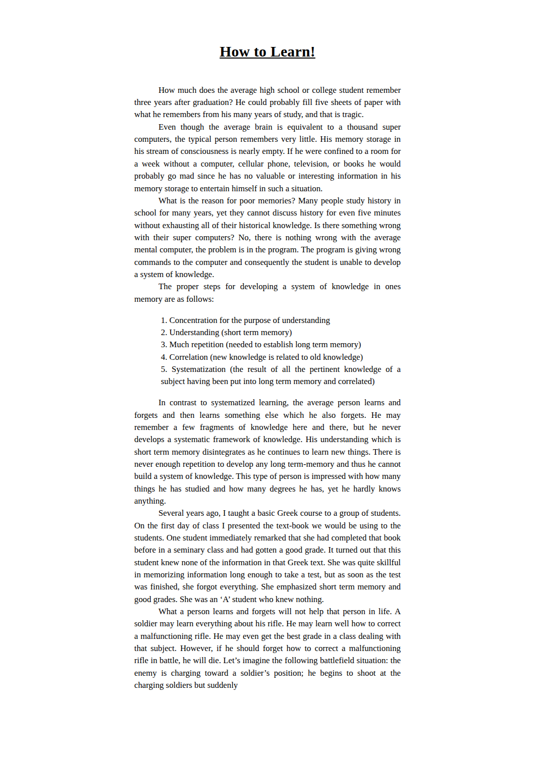How to Learn!
How much does the average high school or college student remember three years after graduation? He could probably fill five sheets of paper with what he remembers from his many years of study, and that is tragic.
Even though the average brain is equivalent to a thousand super computers, the typical person remembers very little. His memory storage in his stream of consciousness is nearly empty. If he were confined to a room for a week without a computer, cellular phone, television, or books he would probably go mad since he has no valuable or interesting information in his memory storage to entertain himself in such a situation.
What is the reason for poor memories? Many people study history in school for many years, yet they cannot discuss history for even five minutes without exhausting all of their historical knowledge. Is there something wrong with their super computers? No, there is nothing wrong with the average mental computer, the problem is in the program. The program is giving wrong commands to the computer and consequently the student is unable to develop a system of knowledge.
The proper steps for developing a system of knowledge in ones memory are as follows:
1. Concentration for the purpose of understanding
2. Understanding (short term memory)
3. Much repetition (needed to establish long term memory)
4. Correlation (new knowledge is related to old knowledge)
5. Systematization (the result of all the pertinent knowledge of a subject having been put into long term memory and correlated)
In contrast to systematized learning, the average person learns and forgets and then learns something else which he also forgets. He may remember a few fragments of knowledge here and there, but he never develops a systematic framework of knowledge. His understanding which is short term memory disintegrates as he continues to learn new things. There is never enough repetition to develop any long term-memory and thus he cannot build a system of knowledge. This type of person is impressed with how many things he has studied and how many degrees he has, yet he hardly knows anything.
Several years ago, I taught a basic Greek course to a group of students. On the first day of class I presented the text-book we would be using to the students. One student immediately remarked that she had completed that book before in a seminary class and had gotten a good grade. It turned out that this student knew none of the information in that Greek text. She was quite skillful in memorizing information long enough to take a test, but as soon as the test was finished, she forgot everything. She emphasized short term memory and good grades. She was an ‘A’ student who knew nothing.
What a person learns and forgets will not help that person in life. A soldier may learn everything about his rifle. He may learn well how to correct a malfunctioning rifle. He may even get the best grade in a class dealing with that subject. However, if he should forget how to correct a malfunctioning rifle in battle, he will die. Let’s imagine the following battlefield situation: the enemy is charging toward a soldier’s position; he begins to shoot at the charging soldiers but suddenly